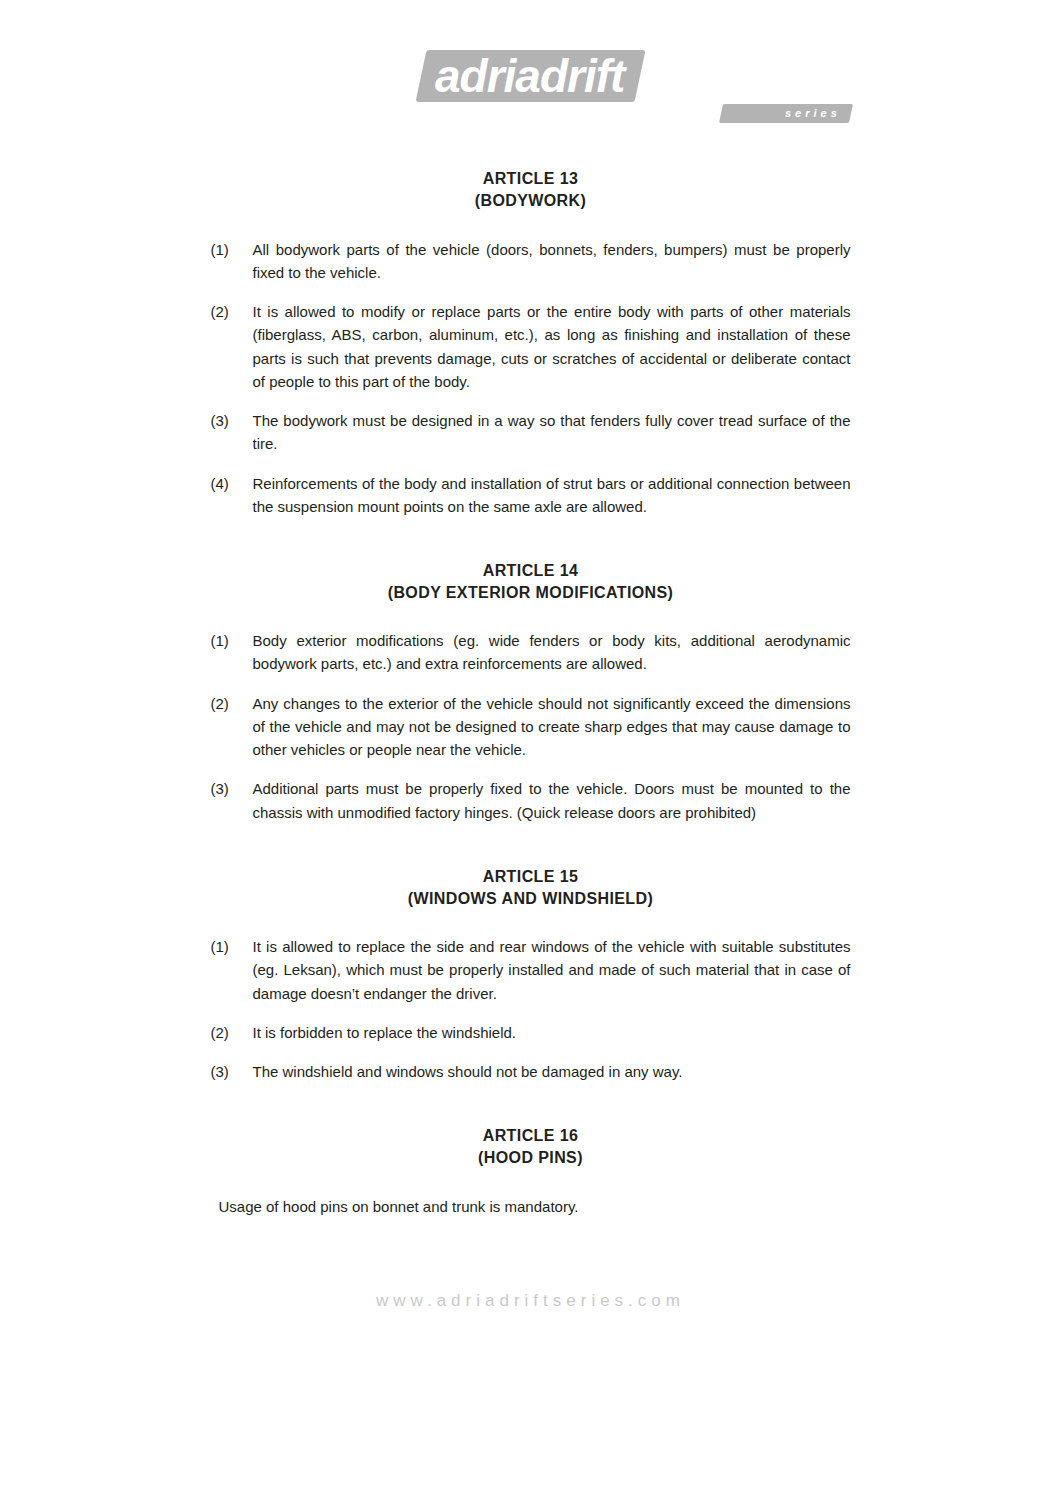adriadrift
series
Article 13
(Bodywork)
(1) All bodywork parts of the vehicle (doors, bonnets, fenders, bumpers) must be properly fixed to the vehicle.
(2) It is allowed to modify or replace parts or the entire body with parts of other materials (fiberglass, ABS, carbon, aluminum, etc.), as long as finishing and installation of these parts is such that prevents damage, cuts or scratches of accidental or deliberate contact of people to this part of the body.
(3) The bodywork must be designed in a way so that fenders fully cover tread surface of the tire.
(4) Reinforcements of the body and installation of strut bars or additional connection between the suspension mount points on the same axle are allowed.
Article 14
(Body Exterior Modifications)
(1) Body exterior modifications (eg. wide fenders or body kits, additional aerodynamic bodywork parts, etc.) and extra reinforcements are allowed.
(2) Any changes to the exterior of the vehicle should not significantly exceed the dimensions of the vehicle and may not be designed to create sharp edges that may cause damage to other vehicles or people near the vehicle.
(3) Additional parts must be properly fixed to the vehicle. Doors must be mounted to the chassis with unmodified factory hinges. (Quick release doors are prohibited)
Article 15
(Windows and Windshield)
(1) It is allowed to replace the side and rear windows of the vehicle with suitable substitutes (eg. Leksan), which must be properly installed and made of such material that in case of damage doesn’t endanger the driver.
(2) It is forbidden to replace the windshield.
(3) The windshield and windows should not be damaged in any way.
Article 16
(Hood Pins)
Usage of hood pins on bonnet and trunk is mandatory.
www.adriadriftseries.com